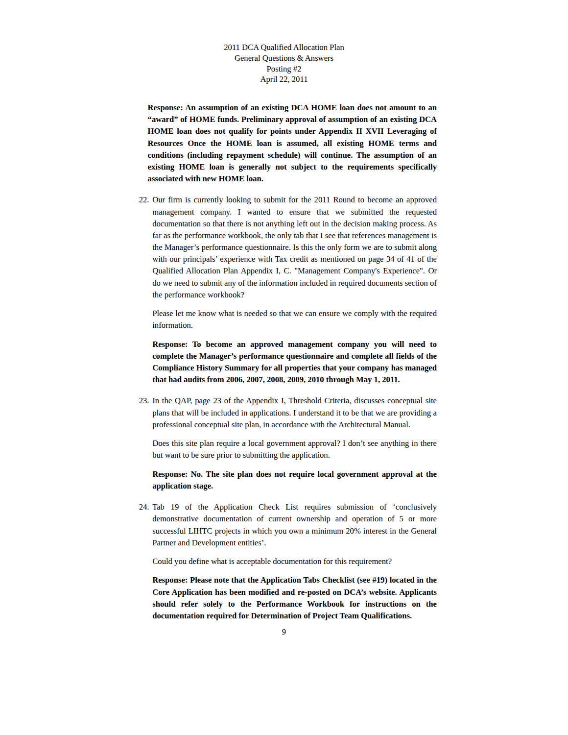2011 DCA Qualified Allocation Plan
General Questions & Answers
Posting #2
April 22, 2011
Response: An assumption of an existing DCA HOME loan does not amount to an “award” of HOME funds. Preliminary approval of assumption of an existing DCA HOME loan does not qualify for points under Appendix II XVII Leveraging of Resources Once the HOME loan is assumed, all existing HOME terms and conditions (including repayment schedule) will continue. The assumption of an existing HOME loan is generally not subject to the requirements specifically associated with new HOME loan.
22.
Our firm is currently looking to submit for the 2011 Round to become an approved management company. I wanted to ensure that we submitted the requested documentation so that there is not anything left out in the decision making process. As far as the performance workbook, the only tab that I see that references management is the Manager’s performance questionnaire. Is this the only form we are to submit along with our principals’ experience with Tax credit as mentioned on page 34 of 41 of the Qualified Allocation Plan Appendix I, C. "Management Company's Experience". Or do we need to submit any of the information included in required documents section of the performance workbook?
Please let me know what is needed so that we can ensure we comply with the required information.
Response: To become an approved management company you will need to complete the Manager’s performance questionnaire and complete all fields of the Compliance History Summary for all properties that your company has managed that had audits from 2006, 2007, 2008, 2009, 2010 through May 1, 2011.
23.
In the QAP, page 23 of the Appendix I, Threshold Criteria, discusses conceptual site plans that will be included in applications. I understand it to be that we are providing a professional conceptual site plan, in accordance with the Architectural Manual.
Does this site plan require a local government approval? I don’t see anything in there but want to be sure prior to submitting the application.
Response: No. The site plan does not require local government approval at the application stage.
24.
Tab 19 of the Application Check List requires submission of ‘conclusively demonstrative documentation of current ownership and operation of 5 or more successful LIHTC projects in which you own a minimum 20% interest in the General Partner and Development entities’.
Could you define what is acceptable documentation for this requirement?
Response: Please note that the Application Tabs Checklist (see #19) located in the Core Application has been modified and re-posted on DCA’s website. Applicants should refer solely to the Performance Workbook for instructions on the documentation required for Determination of Project Team Qualifications.
9